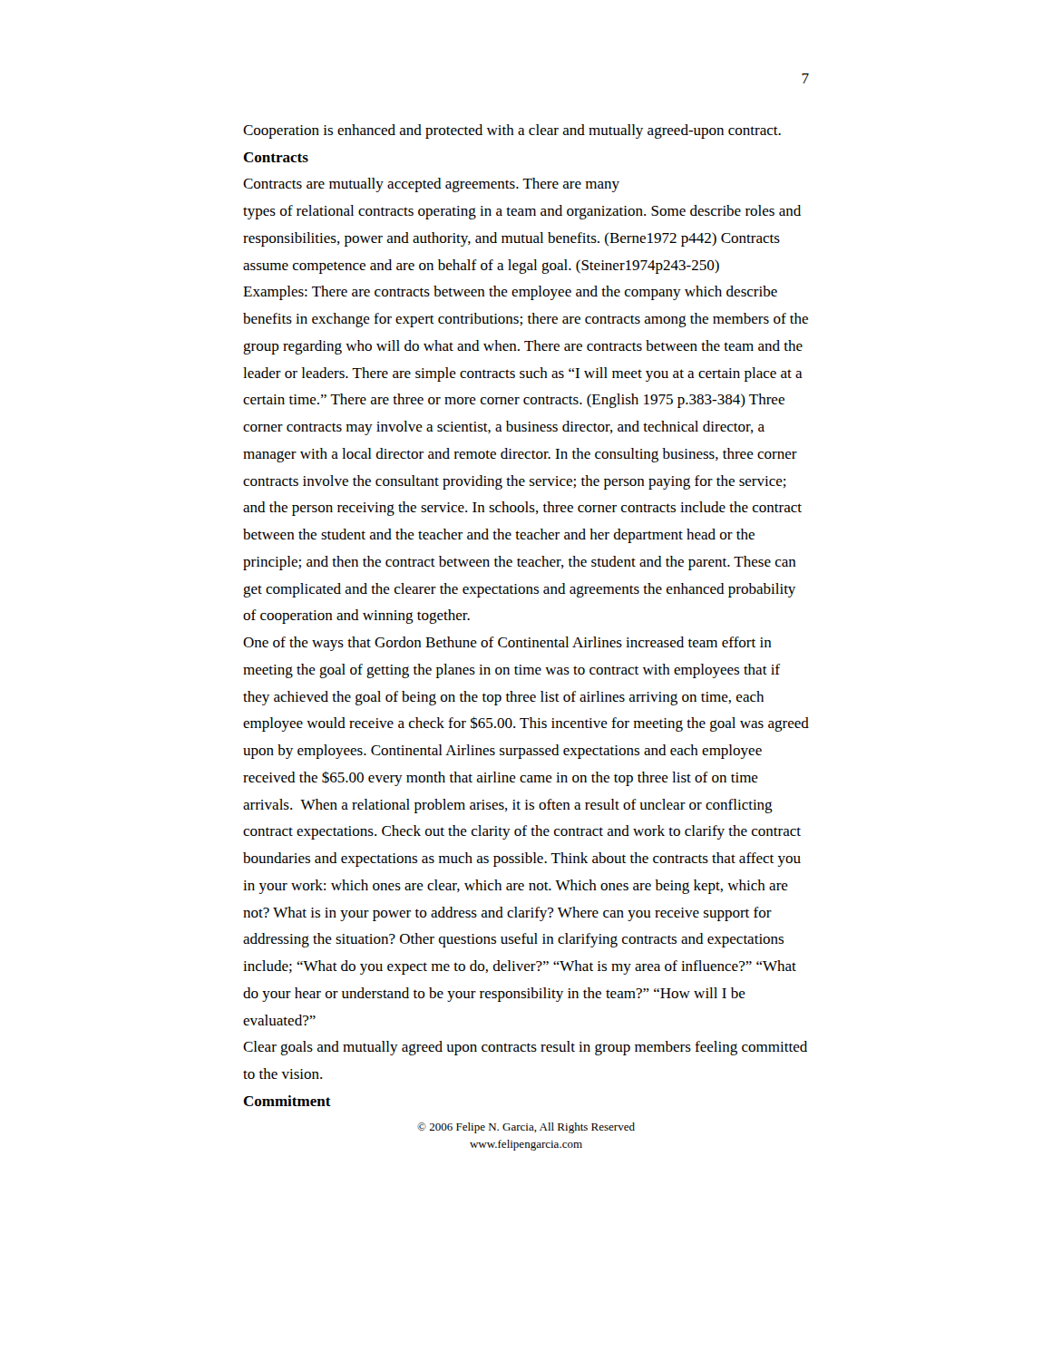7
Cooperation is enhanced and protected with a clear and mutually agreed-upon contract.
Contracts
Contracts are mutually accepted agreements. There are many
types of relational contracts operating in a team and organization. Some describe roles and responsibilities, power and authority, and mutual benefits. (Berne1972 p442) Contracts assume competence and are on behalf of a legal goal. (Steiner1974p243-250)
Examples: There are contracts between the employee and the company which describe benefits in exchange for expert contributions; there are contracts among the members of the group regarding who will do what and when. There are contracts between the team and the leader or leaders. There are simple contracts such as “I will meet you at a certain place at a certain time.” There are three or more corner contracts. (English 1975 p.383-384) Three corner contracts may involve a scientist, a business director, and technical director, a manager with a local director and remote director. In the consulting business, three corner contracts involve the consultant providing the service; the person paying for the service; and the person receiving the service. In schools, three corner contracts include the contract between the student and the teacher and the teacher and her department head or the principle; and then the contract between the teacher, the student and the parent. These can get complicated and the clearer the expectations and agreements the enhanced probability of cooperation and winning together.
One of the ways that Gordon Bethune of Continental Airlines increased team effort in meeting the goal of getting the planes in on time was to contract with employees that if they achieved the goal of being on the top three list of airlines arriving on time, each employee would receive a check for $65.00. This incentive for meeting the goal was agreed upon by employees. Continental Airlines surpassed expectations and each employee received the $65.00 every month that airline came in on the top three list of on time arrivals. When a relational problem arises, it is often a result of unclear or conflicting contract expectations. Check out the clarity of the contract and work to clarify the contract boundaries and expectations as much as possible. Think about the contracts that affect you in your work: which ones are clear, which are not. Which ones are being kept, which are not? What is in your power to address and clarify? Where can you receive support for addressing the situation? Other questions useful in clarifying contracts and expectations include; “What do you expect me to do, deliver?” “What is my area of influence?” “What do your hear or understand to be your responsibility in the team?” “How will I be evaluated?”
Clear goals and mutually agreed upon contracts result in group members feeling committed to the vision.
Commitment
© 2006 Felipe N. Garcia, All Rights Reserved
www.felipengarcia.com